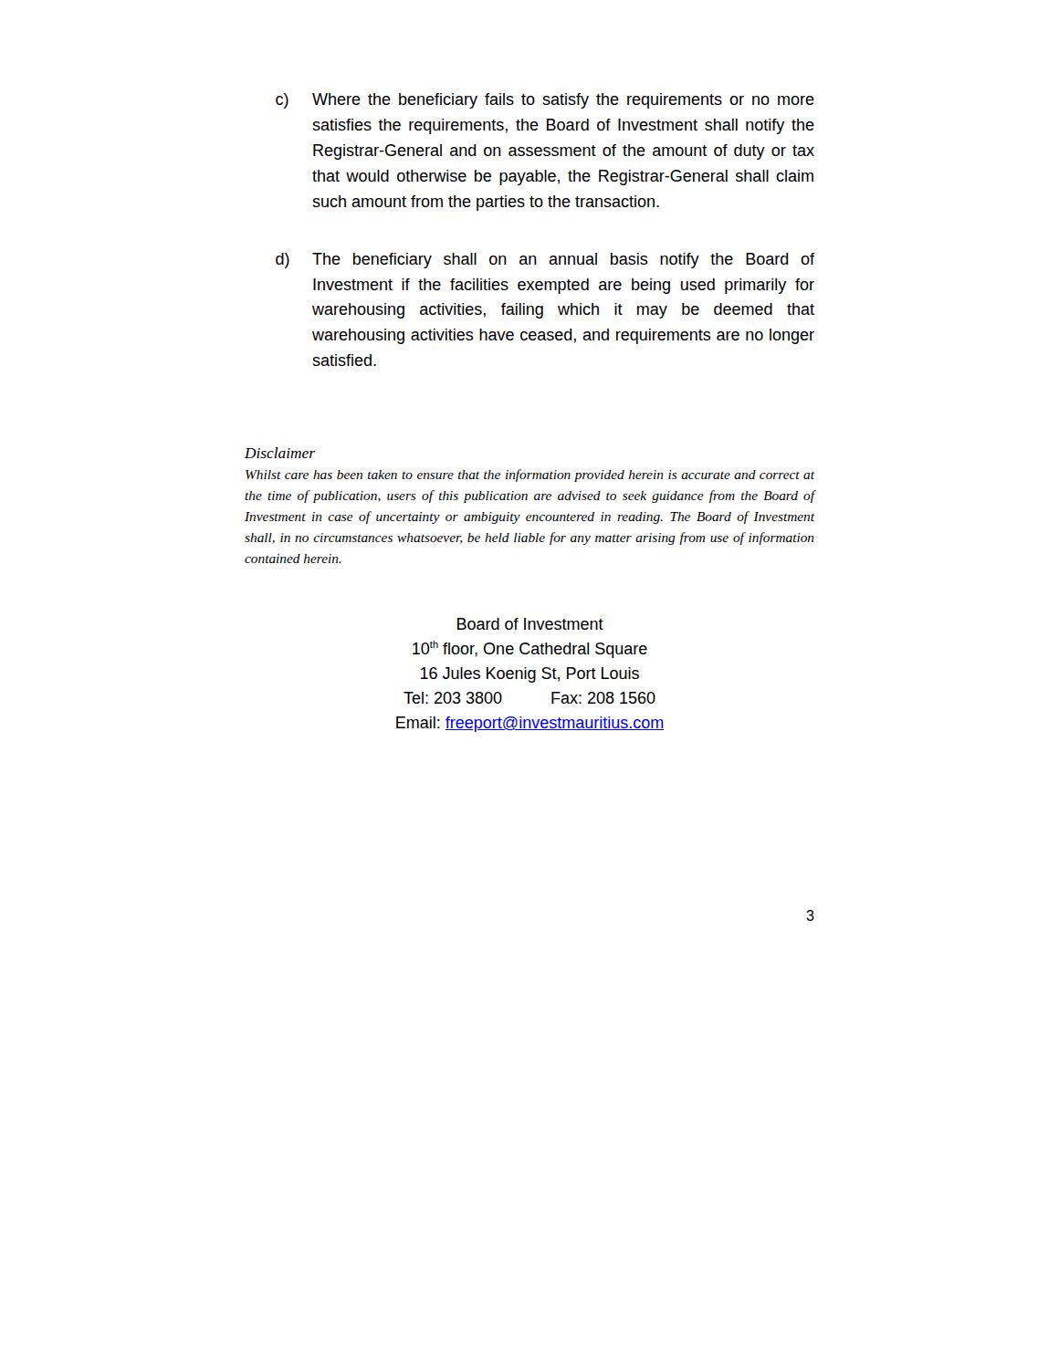c) Where the beneficiary fails to satisfy the requirements or no more satisfies the requirements, the Board of Investment shall notify the Registrar-General and on assessment of the amount of duty or tax that would otherwise be payable, the Registrar-General shall claim such amount from the parties to the transaction.
d) The beneficiary shall on an annual basis notify the Board of Investment if the facilities exempted are being used primarily for warehousing activities, failing which it may be deemed that warehousing activities have ceased, and requirements are no longer satisfied.
Disclaimer
Whilst care has been taken to ensure that the information provided herein is accurate and correct at the time of publication, users of this publication are advised to seek guidance from the Board of Investment in case of uncertainty or ambiguity encountered in reading. The Board of Investment shall, in no circumstances whatsoever, be held liable for any matter arising from use of information contained herein.
Board of Investment
10th floor, One Cathedral Square
16 Jules Koenig St, Port Louis
Tel: 203 3800 Fax: 208 1560
Email: freeport@investmauritius.com
3